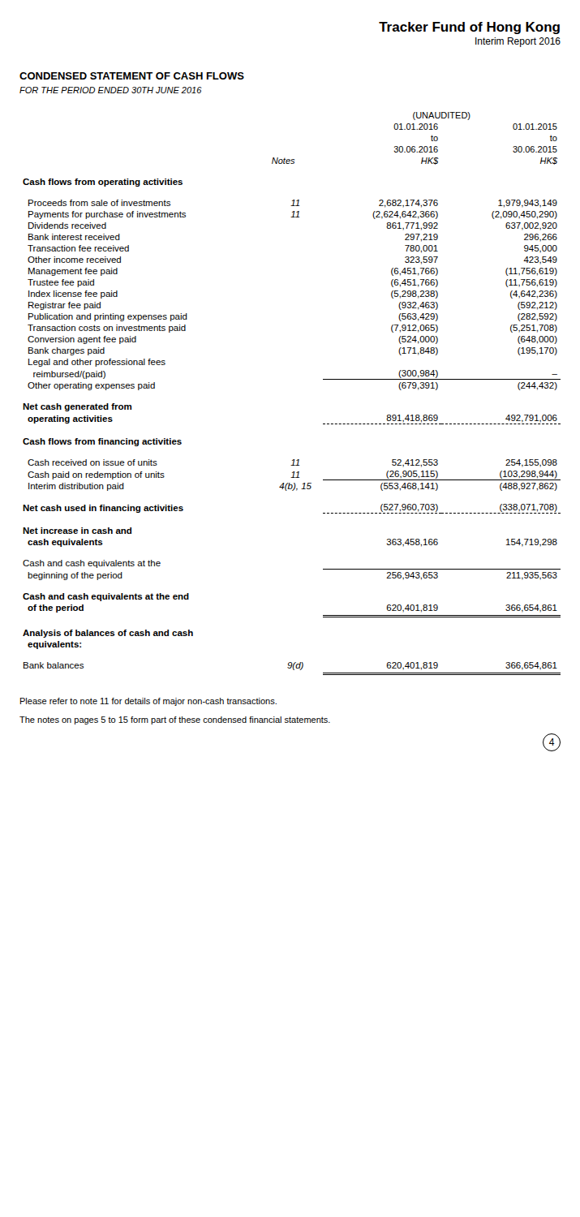Tracker Fund of Hong Kong
Interim Report 2016
CONDENSED STATEMENT OF CASH FLOWS
FOR THE PERIOD ENDED 30TH JUNE 2016
| | | (UNAUDITED) |
| | | 01.01.2016 | 01.01.2015 |
| | | to | to |
| | | 30.06.2016 | 30.06.2015 |
| | Notes | HK$ | HK$ |
| Cash flows from operating activities | | | |
| Proceeds from sale of investments | 11 | 2,682,174,376 | 1,979,943,149 |
| Payments for purchase of investments | 11 | (2,624,642,366) | (2,090,450,290) |
| Dividends received | | 861,771,992 | 637,002,920 |
| Bank interest received | | 297,219 | 296,266 |
| Transaction fee received | | 780,001 | 945,000 |
| Other income received | | 323,597 | 423,549 |
| Management fee paid | | (6,451,766) | (11,756,619) |
| Trustee fee paid | | (6,451,766) | (11,756,619) |
| Index license fee paid | | (5,298,238) | (4,642,236) |
| Registrar fee paid | | (932,463) | (592,212) |
| Publication and printing expenses paid | | (563,429) | (282,592) |
| Transaction costs on investments paid | | (7,912,065) | (5,251,708) |
| Conversion agent fee paid | | (524,000) | (648,000) |
| Bank charges paid | | (171,848) | (195,170) |
| Legal and other professional fees | | | |
| reimbursed/(paid) | | (300,984) | – |
| Other operating expenses paid | | (679,391) | (244,432) |
| Net cash generated from | | | |
| operating activities | | 891,418,869 | 492,791,006 |
| Cash flows from financing activities | | | |
| Cash received on issue of units | 11 | 52,412,553 | 254,155,098 |
| Cash paid on redemption of units | 11 | (26,905,115) | (103,298,944) |
| Interim distribution paid | 4(b), 15 | (553,468,141) | (488,927,862) |
| Net cash used in financing activities | | (527,960,703) | (338,071,708) |
| Net increase in cash and | | | |
| cash equivalents | | 363,458,166 | 154,719,298 |
| Cash and cash equivalents at the | | | |
| beginning of the period | | 256,943,653 | 211,935,563 |
| Cash and cash equivalents at the end | | | |
| of the period | | 620,401,819 | 366,654,861 |
| Analysis of balances of cash and cash | | | |
| equivalents: | | | |
| Bank balances | 9(d) | 620,401,819 | 366,654,861 |
Please refer to note 11 for details of major non-cash transactions.
The notes on pages 5 to 15 form part of these condensed financial statements.
4